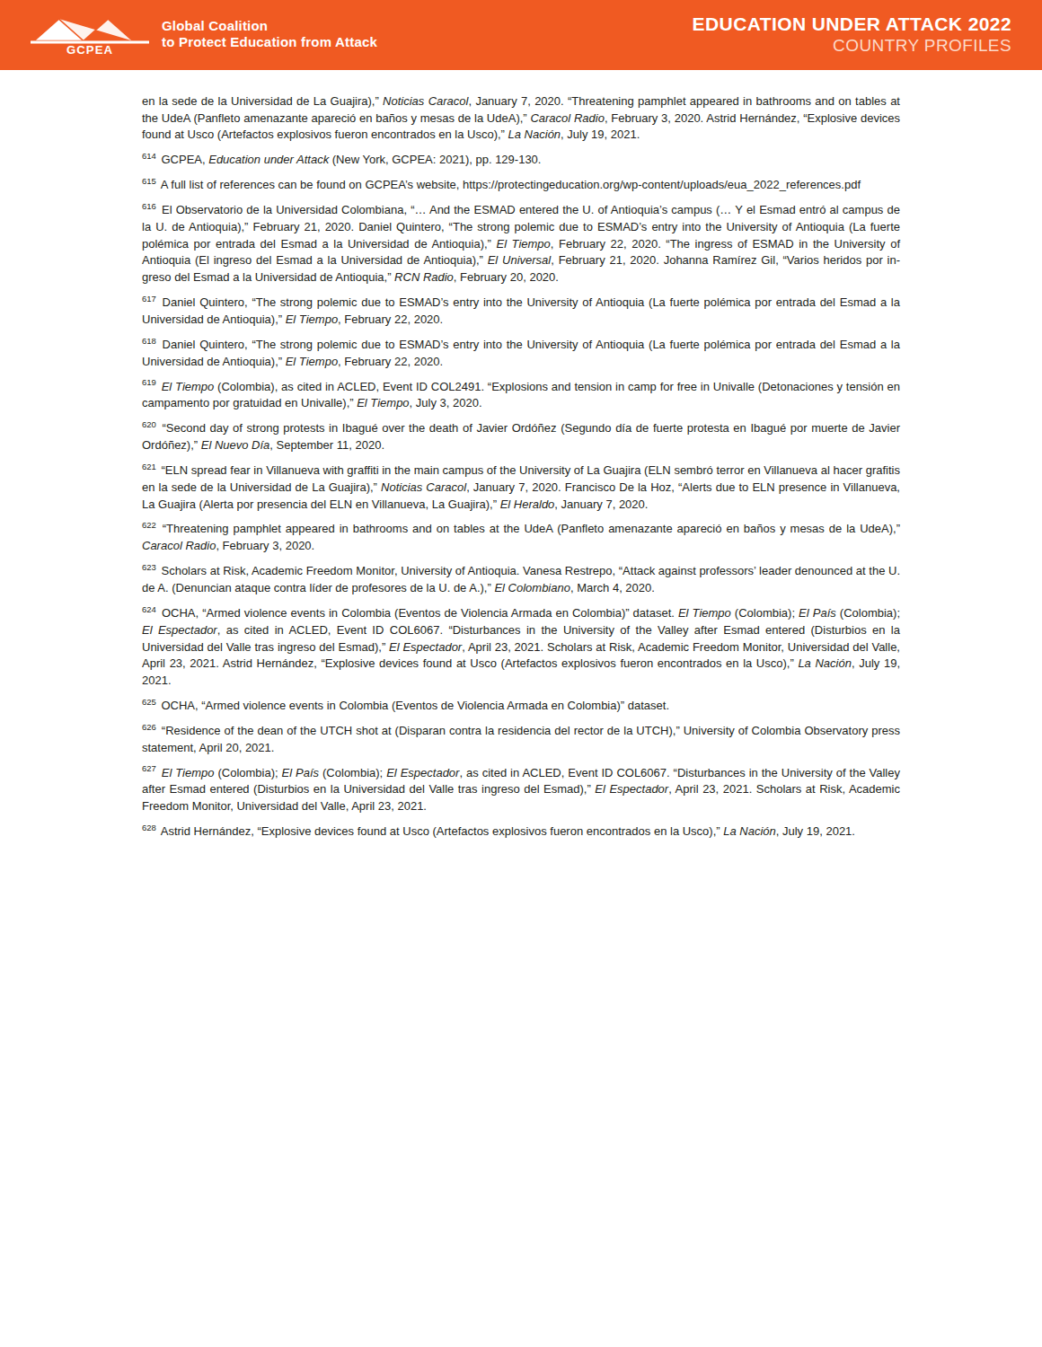GCPEA
Global Coalition
to Protect Education from Attack
EDUCATION UNDER ATTACK 2022
COUNTRY PROFILES
en la sede de la Universidad de La Guajira),” Noticias Caracol, January 7, 2020. “Threatening pamphlet appeared in bathrooms and on tables at the UdeA (Panfleto amenazante apareció en baños y mesas de la UdeA),” Caracol Radio, February 3, 2020. Astrid Hernández, “Explosive devices found at Usco (Artefactos explosivos fueron encontrados en la Usco),” La Nación, July 19, 2021.
614 GCPEA, Education under Attack (New York, GCPEA: 2021), pp. 129-130.
615 A full list of references can be found on GCPEA’s website, https://protectingeducation.org/wp-content/uploads/eua_2022_references.pdf
616 El Observatorio de la Universidad Colombiana, “… And the ESMAD entered the U. of Antioquia’s campus (… Y el Esmad entró al campus de la U. de Antioquia),” February 21, 2020. Daniel Quintero, “The strong polemic due to ESMAD’s entry into the University of Antioquia (La fuerte polémica por entrada del Esmad a la Universidad de Antioquia),” El Tiempo, February 22, 2020. “The ingress of ESMAD in the University of Antioquia (El ingreso del Esmad a la Universidad de Antioquia),” El Universal, February 21, 2020. Johanna Ramírez Gil, “Varios heridos por ingreso del Esmad a la Universidad de Antioquia,” RCN Radio, February 20, 2020.
617 Daniel Quintero, “The strong polemic due to ESMAD’s entry into the University of Antioquia (La fuerte polémica por entrada del Esmad a la Universidad de Antioquia),” El Tiempo, February 22, 2020.
618 Daniel Quintero, “The strong polemic due to ESMAD’s entry into the University of Antioquia (La fuerte polémica por entrada del Esmad a la Universidad de Antioquia),” El Tiempo, February 22, 2020.
619 El Tiempo (Colombia), as cited in ACLED, Event ID COL2491. “Explosions and tension in camp for free in Univalle (Detonaciones y tensión en campamento por gratuidad en Univalle),” El Tiempo, July 3, 2020.
620 “Second day of strong protests in Ibagué over the death of Javier Ordóñez (Segundo día de fuerte protesta en Ibagué por muerte de Javier Ordóñez),” El Nuevo Día, September 11, 2020.
621 “ELN spread fear in Villanueva with graffiti in the main campus of the University of La Guajira (ELN sembró terror en Villanueva al hacer grafitis en la sede de la Universidad de La Guajira),” Noticias Caracol, January 7, 2020. Francisco De la Hoz, “Alerts due to ELN presence in Villanueva, La Guajira (Alerta por presencia del ELN en Villanueva, La Guajira),” El Heraldo, January 7, 2020.
622 “Threatening pamphlet appeared in bathrooms and on tables at the UdeA (Panfleto amenazante apareció en baños y mesas de la UdeA),” Caracol Radio, February 3, 2020.
623 Scholars at Risk, Academic Freedom Monitor, University of Antioquia. Vanesa Restrepo, “Attack against professors’ leader denounced at the U. de A. (Denuncian ataque contra líder de profesores de la U. de A.),” El Colombiano, March 4, 2020.
624 OCHA, “Armed violence events in Colombia (Eventos de Violencia Armada en Colombia)” dataset. El Tiempo (Colombia); El País (Colombia); El Espectador, as cited in ACLED, Event ID COL6067. “Disturbances in the University of the Valley after Esmad entered (Disturbios en la Universidad del Valle tras ingreso del Esmad),” El Espectador, April 23, 2021. Scholars at Risk, Academic Freedom Monitor, Universidad del Valle, April 23, 2021. Astrid Hernández, “Explosive devices found at Usco (Artefactos explosivos fueron encontrados en la Usco),” La Nación, July 19, 2021.
625 OCHA, “Armed violence events in Colombia (Eventos de Violencia Armada en Colombia)” dataset.
626 “Residence of the dean of the UTCH shot at (Disparan contra la residencia del rector de la UTCH),” University of Colombia Observatory press statement, April 20, 2021.
627 El Tiempo (Colombia); El País (Colombia); El Espectador, as cited in ACLED, Event ID COL6067. “Disturbances in the University of the Valley after Esmad entered (Disturbios en la Universidad del Valle tras ingreso del Esmad),” El Espectador, April 23, 2021. Scholars at Risk, Academic Freedom Monitor, Universidad del Valle, April 23, 2021.
628 Astrid Hernández, “Explosive devices found at Usco (Artefactos explosivos fueron encontrados en la Usco),” La Nación, July 19, 2021.